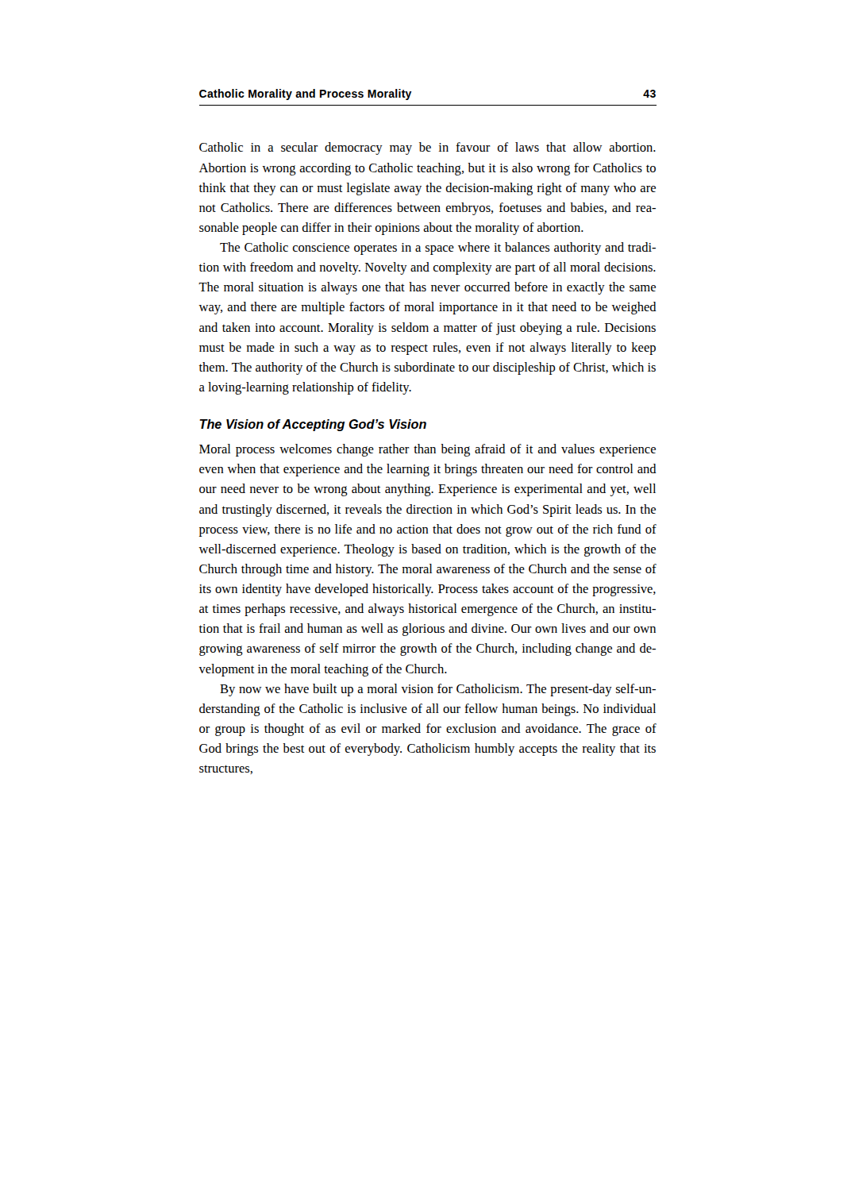Catholic Morality and Process Morality 43
Catholic in a secular democracy may be in favour of laws that allow abortion. Abortion is wrong according to Catholic teaching, but it is also wrong for Catholics to think that they can or must legislate away the decision-making right of many who are not Catholics. There are differences between embryos, foetuses and babies, and reasonable people can differ in their opinions about the morality of abortion.
The Catholic conscience operates in a space where it balances authority and tradition with freedom and novelty. Novelty and complexity are part of all moral decisions. The moral situation is always one that has never occurred before in exactly the same way, and there are multiple factors of moral importance in it that need to be weighed and taken into account. Morality is seldom a matter of just obeying a rule. Decisions must be made in such a way as to respect rules, even if not always literally to keep them. The authority of the Church is subordinate to our discipleship of Christ, which is a loving-learning relationship of fidelity.
The Vision of Accepting God’s Vision
Moral process welcomes change rather than being afraid of it and values experience even when that experience and the learning it brings threaten our need for control and our need never to be wrong about anything. Experience is experimental and yet, well and trustingly discerned, it reveals the direction in which God’s Spirit leads us. In the process view, there is no life and no action that does not grow out of the rich fund of well-discerned experience. Theology is based on tradition, which is the growth of the Church through time and history. The moral awareness of the Church and the sense of its own identity have developed historically. Process takes account of the progressive, at times perhaps recessive, and always historical emergence of the Church, an institution that is frail and human as well as glorious and divine. Our own lives and our own growing awareness of self mirror the growth of the Church, including change and development in the moral teaching of the Church.
By now we have built up a moral vision for Catholicism. The present-day self-understanding of the Catholic is inclusive of all our fellow human beings. No individual or group is thought of as evil or marked for exclusion and avoidance. The grace of God brings the best out of everybody. Catholicism humbly accepts the reality that its structures,